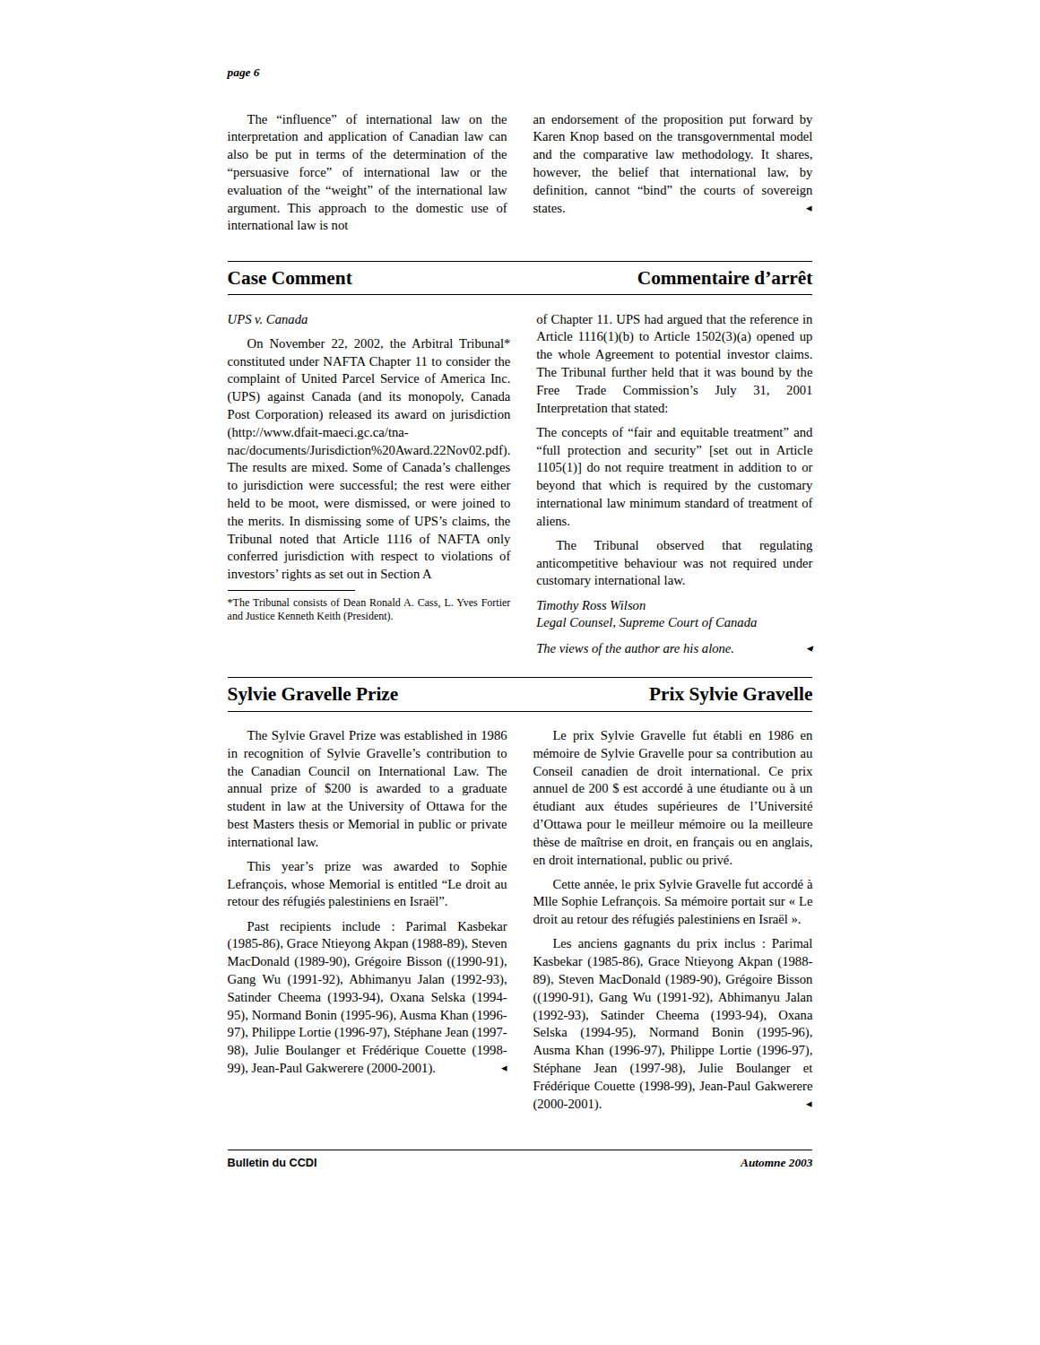page 6
The “influence” of international law on the interpretation and application of Canadian law can also be put in terms of the determination of the “persuasive force” of international law or the evaluation of the “weight” of the international law argument. This approach to the domestic use of international law is not
an endorsement of the proposition put forward by Karen Knop based on the transgovernmental model and the comparative law methodology. It shares, however, the belief that international law, by definition, cannot “bind” the courts of sovereign states. ◂
Case Comment Commentaire d’arrêt
UPS v. Canada
On November 22, 2002, the Arbitral Tribunal* constituted under NAFTA Chapter 11 to consider the complaint of United Parcel Service of America Inc. (UPS) against Canada (and its monopoly, Canada Post Corporation) released its award on jurisdiction (http://www.dfait-maeci.gc.ca/tna-nac/documents/Jurisdiction%20Award.22Nov02.pdf). The results are mixed. Some of Canada’s challenges to jurisdiction were successful; the rest were either held to be moot, were dismissed, or were joined to the merits. In dismissing some of UPS’s claims, the Tribunal noted that Article 1116 of NAFTA only conferred jurisdiction with respect to violations of investors’ rights as set out in Section A
*The Tribunal consists of Dean Ronald A. Cass, L. Yves Fortier and Justice Kenneth Keith (President).
of Chapter 11. UPS had argued that the reference in Article 1116(1)(b) to Article 1502(3)(a) opened up the whole Agreement to potential investor claims. The Tribunal further held that it was bound by the Free Trade Commission’s July 31, 2001 Interpretation that stated:
The concepts of “fair and equitable treatment” and “full protection and security” [set out in Article 1105(1)] do not require treatment in addition to or beyond that which is required by the customary international law minimum standard of treatment of aliens.
The Tribunal observed that regulating anticompetitive behaviour was not required under customary international law.
Timothy Ross Wilson
Legal Counsel, Supreme Court of Canada
The views of the author are his alone. ◂
Sylvie Gravelle Prize Prix Sylvie Gravelle
The Sylvie Gravel Prize was established in 1986 in recognition of Sylvie Gravelle’s contribution to the Canadian Council on International Law. The annual prize of $200 is awarded to a graduate student in law at the University of Ottawa for the best Masters thesis or Memorial in public or private international law.
This year’s prize was awarded to Sophie Lefrançois, whose Memorial is entitled “Le droit au retour des réfugiés palestiniens en Israël”.
Past recipients include : Parimal Kasbekar (1985-86), Grace Ntieyong Akpan (1988-89), Steven MacDonald (1989-90), Grégoire Bisson ((1990-91), Gang Wu (1991-92), Abhimanyu Jalan (1992-93), Satinder Cheema (1993-94), Oxana Selska (1994-95), Normand Bonin (1995-96), Ausma Khan (1996-97), Philippe Lortie (1996-97), Stéphane Jean (1997-98), Julie Boulanger et Frédérique Couette (1998-99), Jean-Paul Gakwerere (2000-2001). ◂
Le prix Sylvie Gravelle fut établi en 1986 en mémoire de Sylvie Gravelle pour sa contribution au Conseil canadien de droit international. Ce prix annuel de 200 $ est accordé à une étudiante ou à un étudiant aux études supérieures de l’Université d’Ottawa pour le meilleur mémoire ou la meilleure thèse de maîtrise en droit, en français ou en anglais, en droit international, public ou privé.
Cette année, le prix Sylvie Gravelle fut accordé à Mlle Sophie Lefrançois. Sa mémoire portait sur « Le droit au retour des réfugiés palestiniens en Israël ».
Les anciens gagnants du prix inclus : Parimal Kasbekar (1985-86), Grace Ntieyong Akpan (1988-89), Steven MacDonald (1989-90), Grégoire Bisson ((1990-91), Gang Wu (1991-92), Abhimanyu Jalan (1992-93), Satinder Cheema (1993-94), Oxana Selska (1994-95), Normand Bonin (1995-96), Ausma Khan (1996-97), Philippe Lortie (1996-97), Stéphane Jean (1997-98), Julie Boulanger et Frédérique Couette (1998-99), Jean-Paul Gakwerere (2000-2001). ◂
Bulletin du CCDI Automne 2003